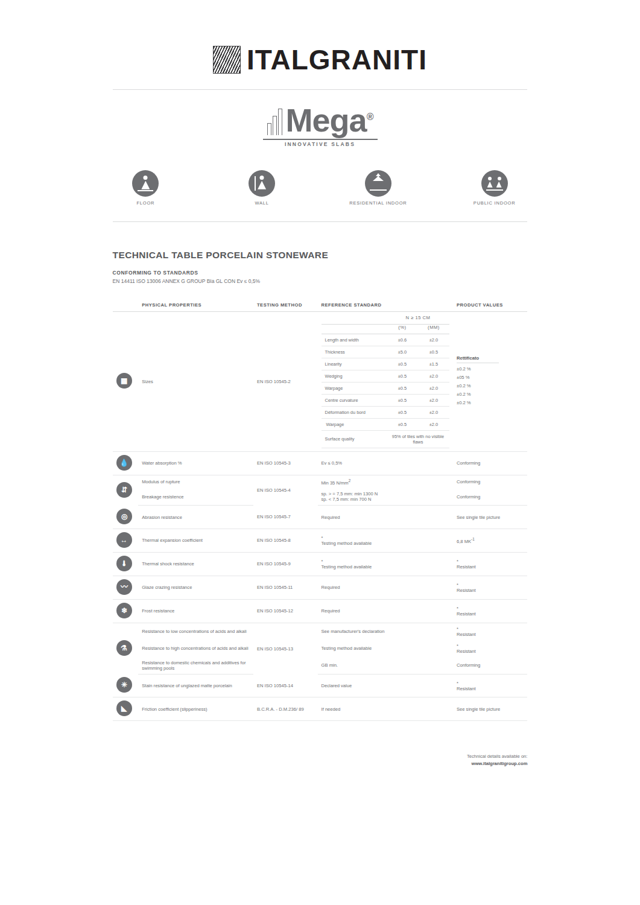ITALGRANITI
Mega®
INNOVATIVE SLABS
Floor
Wall
Residential indoor
Public indoor
Technical table porcelain stoneware
Conforming to standards
EN 14411 ISO 13006 ANNEX G GROUP BIa GL CON Ev ≤ 0,5%
| | Physical properties | Testing method | Reference standard | Product values |
| --- | --- | --- | --- | --- |
| ▦ | Sizes | EN ISO 10545-2 | / / N ≥ 15 cm / / --- / --- / / / (%) / (mm) / / Length and width / ±0.6 / ±2.0 / / Thickness / ±5.0 / ±0.5 / / Linearity / ±0.5 / ±1.5 / / Wedging / ±0.5 / ±2.0 / / Warpage / ±0.5 / ±2.0 / / Centre curvature / ±0.5 / ±2.0 / / Déformation du bord / ±0.5 / ±2.0 / / Warpage / ±0.5 / ±2.0 / / Surface quality / 95% of tiles with no visible flaws / | Rettificato ±0.2 % ±05 % ±0.2 % ±0.2 % ±0.2 % |
| 💧 | Water absorption % | EN ISO 10545-3 | Ev ≤ 0,5% | Conforming |
| ⇵ | Modulus of rupture | EN ISO 10545-4 | Min 35 N/mm 2 | Conforming |
| Breakage resistence | sp. > = 7,5 mm: min 1300 N sp. < 7,5 mm: min 700 N | Conforming |
| ◎ | Abrasion resistance | EN ISO 10545-7 | Required | See single tile picture |
| ↔ | Thermal expansion coefficient | EN ISO 10545-8 | * Testing method available | 6,8 MK -1 |
| 🌡 | Thermal shock resistance | EN ISO 10545-9 | * Testing method available | * Resistant |
| 〰 | Glaze crazing resistance | EN ISO 10545-11 | Required | * Resistant |
| ❄ | Frost resistance | EN ISO 10545-12 | Required | * Resistant |
| ⚗ | Resistance to low concentrations of acids and alkali | EN ISO 10545-13 | See manufacturer's declaration | * Resistant |
| Resistance to high concentrations of acids and alkali | Testing method available | * Resistant |
| Resistance to domestic chemicals and additives for swimming pools | GB min. | Conforming |
| ✳ | Stain resistance of unglazed matte porcelain | EN ISO 10545-14 | Declared value | * Resistant |
| ◣ | Friction coefficient (slipperiness) | B.C.R.A. - D.M.236/ 89 | If needed | See single tile picture |
Technical details available on:
www.italgranitigroup.com